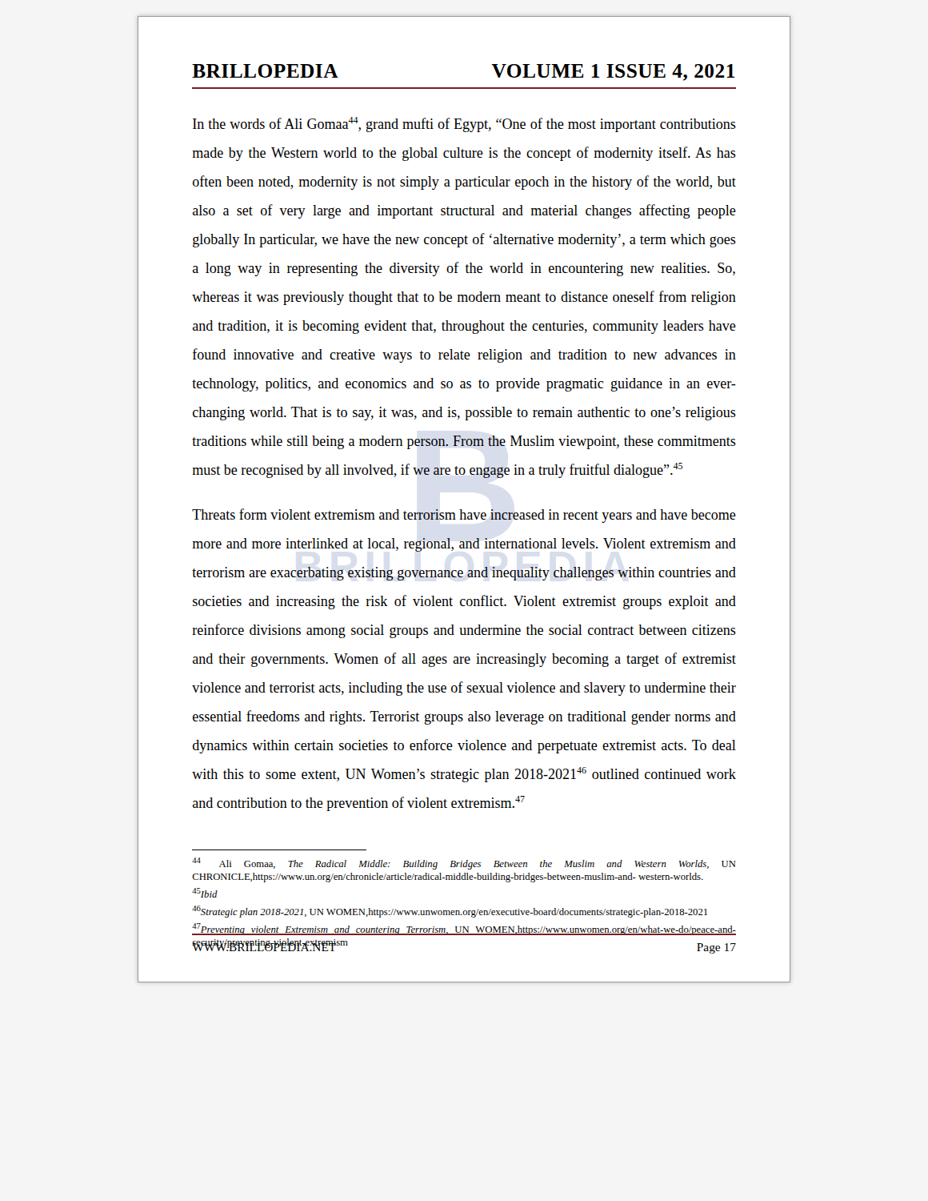BRILLOPEDIA VOLUME 1 ISSUE 4, 2021
B BRILLOPEDIA
In the words of Ali Gomaa44, grand mufti of Egypt, “One of the most important contributions made by the Western world to the global culture is the concept of modernity itself. As has often been noted, modernity is not simply a particular epoch in the history of the world, but also a set of very large and important structural and material changes affecting people globally In particular, we have the new concept of ‘alternative modernity’, a term which goes a long way in representing the diversity of the world in encountering new realities. So, whereas it was previously thought that to be modern meant to distance oneself from religion and tradition, it is becoming evident that, throughout the centuries, community leaders have found innovative and creative ways to relate religion and tradition to new advances in technology, politics, and economics and so as to provide pragmatic guidance in an ever-changing world. That is to say, it was, and is, possible to remain authentic to one’s religious traditions while still being a modern person. From the Muslim viewpoint, these commitments must be recognised by all involved, if we are to engage in a truly fruitful dialogue”.45
Threats form violent extremism and terrorism have increased in recent years and have become more and more interlinked at local, regional, and international levels. Violent extremism and terrorism are exacerbating existing governance and inequality challenges within countries and societies and increasing the risk of violent conflict. Violent extremist groups exploit and reinforce divisions among social groups and undermine the social contract between citizens and their governments. Women of all ages are increasingly becoming a target of extremist violence and terrorist acts, including the use of sexual violence and slavery to undermine their essential freedoms and rights. Terrorist groups also leverage on traditional gender norms and dynamics within certain societies to enforce violence and perpetuate extremist acts. To deal with this to some extent, UN Women’s strategic plan 2018-202146 outlined continued work and contribution to the prevention of violent extremism.47
44 Ali Gomaa, The Radical Middle: Building Bridges Between the Muslim and Western Worlds, UN CHRONICLE,https://www.un.org/en/chronicle/article/radical-middle-building-bridges-between-muslim-and- western-worlds.
45 Ibid
46 Strategic plan 2018-2021, UN WOMEN,https://www.unwomen.org/en/executive-board/documents/strategic-plan-2018-2021
47 Preventing violent Extremism and countering Terrorism, UN WOMEN,https://www.unwomen.org/en/what-we-do/peace-and-security/preventing-violent-extremism
WWW.BRILLOPEDIA.NET Page 17